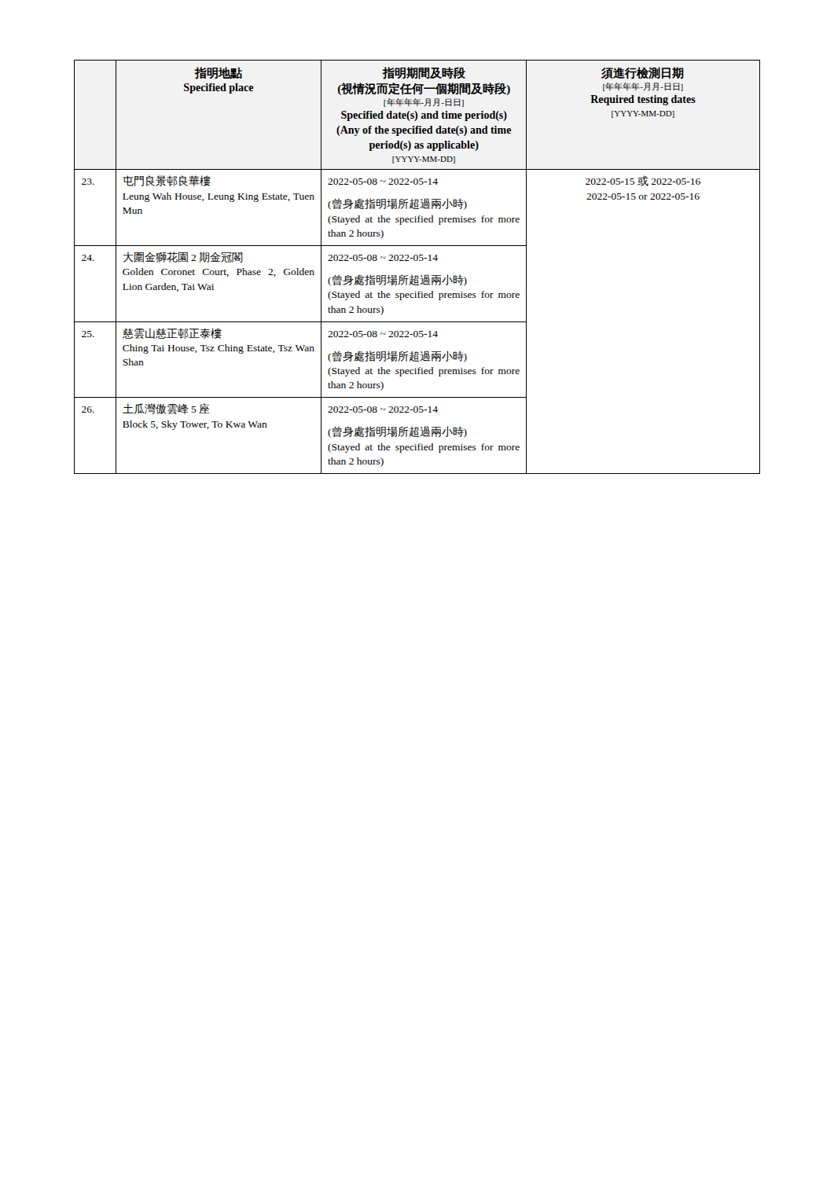| | 指明地點 Specified place | 指明期間及時段 (視情況而定任何一個期間及時段) [年年年年-月月-日日] Specified date(s) and time period(s) (Any of the specified date(s) and time period(s) as applicable) [YYYY-MM-DD] | 須進行檢測日期 [年年年年-月月-日日] Required testing dates [YYYY-MM-DD] |
| --- | --- | --- | --- |
| 23. | 屯門良景邨良華樓 Leung Wah House, Leung King Estate, Tuen Mun | 2022-05-08 ~ 2022-05-14 (曾身處指明場所超過兩小時) (Stayed at the specified premises for more than 2 hours) | 2022-05-15 或 2022-05-16 2022-05-15 or 2022-05-16 |
| 24. | 大圍金獅花園 2 期金冠閣 Golden Coronet Court, Phase 2, Golden Lion Garden, Tai Wai | 2022-05-08 ~ 2022-05-14 (曾身處指明場所超過兩小時) (Stayed at the specified premises for more than 2 hours) |
| 25. | 慈雲山慈正邨正泰樓 Ching Tai House, Tsz Ching Estate, Tsz Wan Shan | 2022-05-08 ~ 2022-05-14 (曾身處指明場所超過兩小時) (Stayed at the specified premises for more than 2 hours) |
| 26. | 土瓜灣傲雲峰 5 座 Block 5, Sky Tower, To Kwa Wan | 2022-05-08 ~ 2022-05-14 (曾身處指明場所超過兩小時) (Stayed at the specified premises for more than 2 hours) |